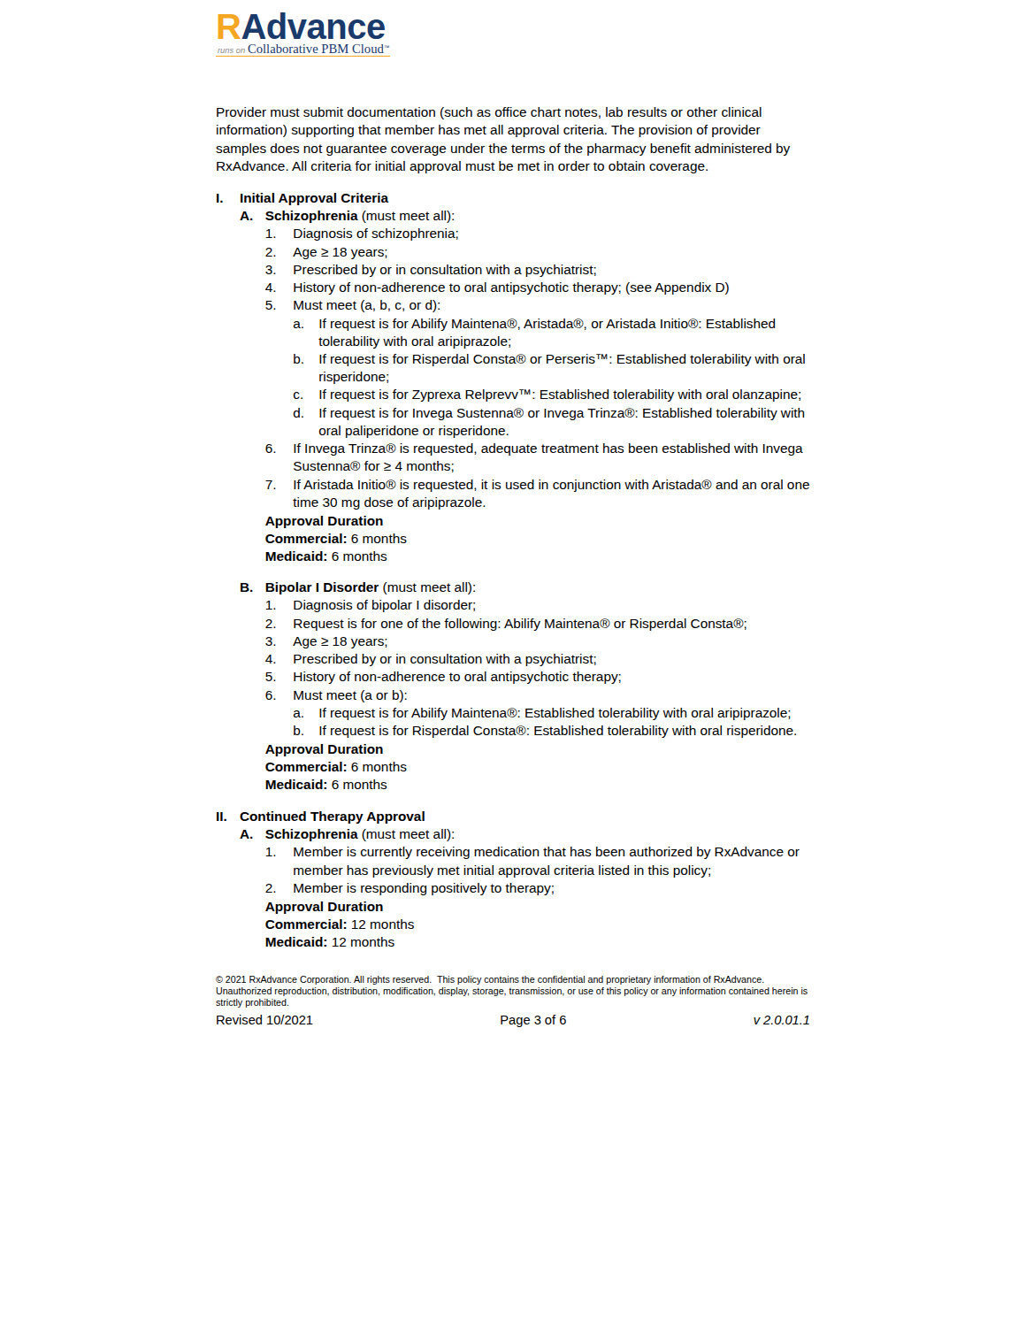RAdvance
runs on Collaborative PBM Cloud™
Provider must submit documentation (such as office chart notes, lab results or other clinical information) supporting that member has met all approval criteria. The provision of provider samples does not guarantee coverage under the terms of the pharmacy benefit administered by RxAdvance. All criteria for initial approval must be met in order to obtain coverage.
I. Initial Approval Criteria
A. Schizophrenia (must meet all):
1. Diagnosis of schizophrenia;
2. Age ≥ 18 years;
3. Prescribed by or in consultation with a psychiatrist;
4. History of non-adherence to oral antipsychotic therapy; (see Appendix D)
5. Must meet (a, b, c, or d):
a. If request is for Abilify Maintena®, Aristada®, or Aristada Initio®: Established tolerability with oral aripiprazole;
b. If request is for Risperdal Consta® or Perseris™: Established tolerability with oral risperidone;
c. If request is for Zyprexa Relprevv™: Established tolerability with oral olanzapine;
d. If request is for Invega Sustenna® or Invega Trinza®: Established tolerability with oral paliperidone or risperidone.
6. If Invega Trinza® is requested, adequate treatment has been established with Invega Sustenna® for ≥ 4 months;
7. If Aristada Initio® is requested, it is used in conjunction with Aristada® and an oral one time 30 mg dose of aripiprazole.
Approval Duration
Commercial: 6 months
Medicaid: 6 months
B. Bipolar I Disorder (must meet all):
1. Diagnosis of bipolar I disorder;
2. Request is for one of the following: Abilify Maintena® or Risperdal Consta®;
3. Age ≥ 18 years;
4. Prescribed by or in consultation with a psychiatrist;
5. History of non-adherence to oral antipsychotic therapy;
6. Must meet (a or b):
a. If request is for Abilify Maintena®: Established tolerability with oral aripiprazole;
b. If request is for Risperdal Consta®: Established tolerability with oral risperidone.
Approval Duration
Commercial: 6 months
Medicaid: 6 months
II. Continued Therapy Approval
A. Schizophrenia (must meet all):
1. Member is currently receiving medication that has been authorized by RxAdvance or member has previously met initial approval criteria listed in this policy;
2. Member is responding positively to therapy;
Approval Duration
Commercial: 12 months
Medicaid: 12 months
© 2021 RxAdvance Corporation. All rights reserved. This policy contains the confidential and proprietary information of RxAdvance. Unauthorized reproduction, distribution, modification, display, storage, transmission, or use of this policy or any information contained herein is strictly prohibited.
Revised 10/2021
Page 3 of 6
v 2.0.01.1